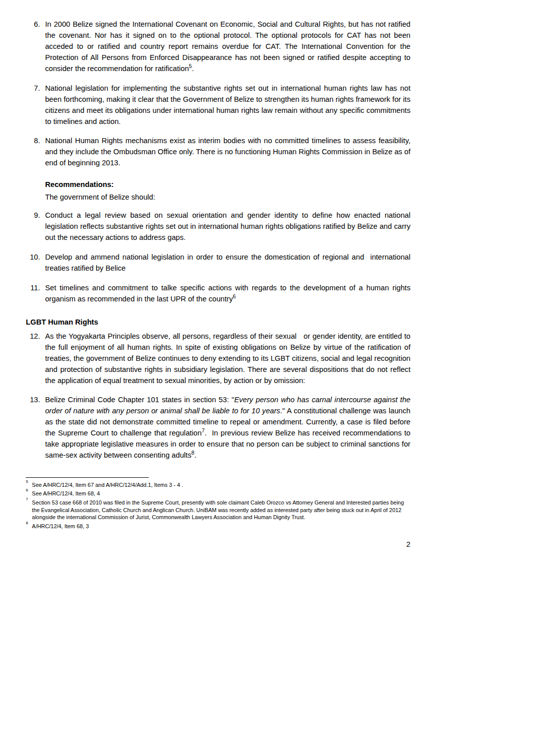In 2000 Belize signed the International Covenant on Economic, Social and Cultural Rights, but has not ratified the covenant. Nor has it signed on to the optional protocol. The optional protocols for CAT has not been acceded to or ratified and country report remains overdue for CAT. The International Convention for the Protection of All Persons from Enforced Disappearance has not been signed or ratified despite accepting to consider the recommendation for ratification5.
National legislation for implementing the substantive rights set out in international human rights law has not been forthcoming, making it clear that the Government of Belize to strengthen its human rights framework for its citizens and meet its obligations under international human rights law remain without any specific commitments to timelines and action.
National Human Rights mechanisms exist as interim bodies with no committed timelines to assess feasibility, and they include the Ombudsman Office only. There is no functioning Human Rights Commission in Belize as of end of beginning 2013.
Recommendations:
The government of Belize should:
Conduct a legal review based on sexual orientation and gender identity to define how enacted national legislation reflects substantive rights set out in international human rights obligations ratified by Belize and carry out the necessary actions to address gaps.
Develop and ammend national legislation in order to ensure the domestication of regional and international treaties ratified by Belice
Set timelines and commitment to talke specific actions with regards to the development of a human rights organism as recommended in the last UPR of the country6
LGBT Human Rights
As the Yogyakarta Principles observe, all persons, regardless of their sexual or gender identity, are entitled to the full enjoyment of all human rights. In spite of existing obligations on Belize by virtue of the ratification of treaties, the government of Belize continues to deny extending to its LGBT citizens, social and legal recognition and protection of substantive rights in subsidiary legislation. There are several dispositions that do not reflect the application of equal treatment to sexual minorities, by action or by omission:
Belize Criminal Code Chapter 101 states in section 53: "Every person who has carnal intercourse against the order of nature with any person or animal shall be liable to for 10 years." A constitutional challenge was launch as the state did not demonstrate committed timeline to repeal or amendment. Currently, a case is filed before the Supreme Court to challenge that regulation7. In previous review Belize has received recommendations to take appropriate legislative measures in order to ensure that no person can be subject to criminal sanctions for same-sex activity between consenting adults8.
5 See A/HRC/12/4, Item 67 and A/HRC/12/4/Add.1, Items 3 - 4 .
6 See A/HRC/12/4, Item 68, 4
7 Section 53 case 668 of 2010 was filed in the Supreme Court, presently with sole claimant Caleb Orozco vs Attorney General and Interested parties being the Evangelical Association, Catholic Church and Anglican Church. UniBAM was recently added as interested party after being stuck out in April of 2012 alongside the international Commission of Jurist, Commonwealth Lawyers Association and Human Dignity Trust.
8 A/HRC/12/4, Item 68, 3
2